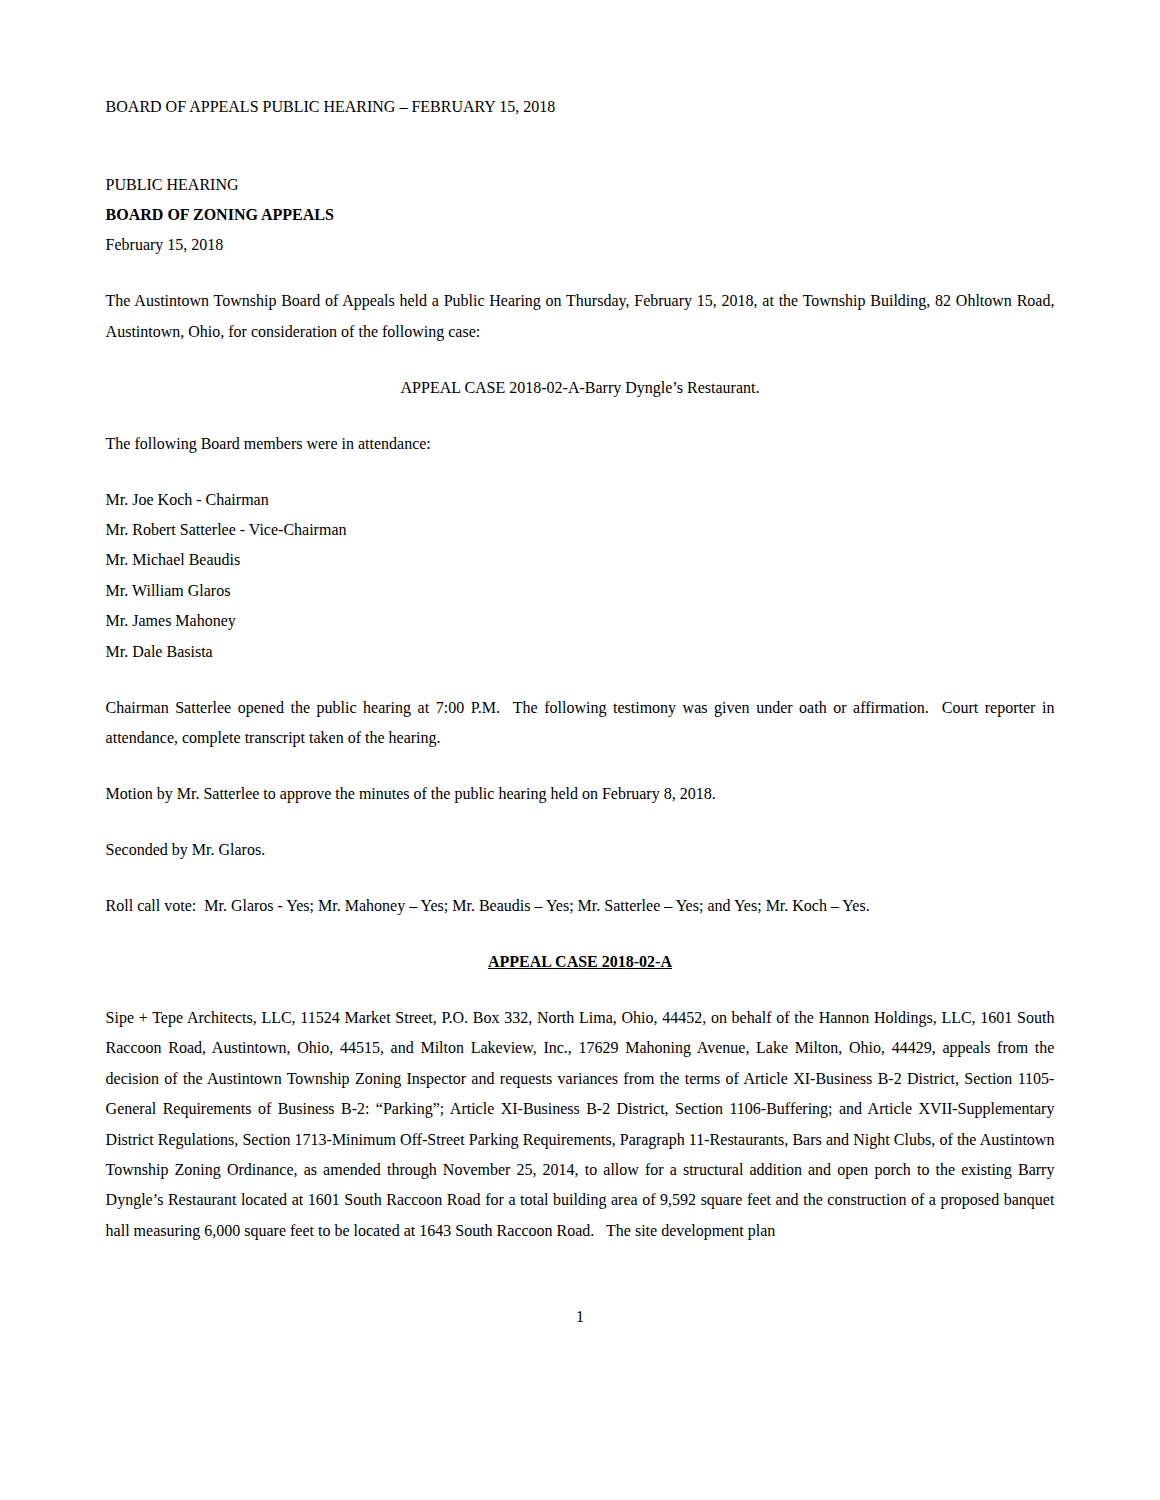BOARD OF APPEALS PUBLIC HEARING – FEBRUARY 15, 2018
PUBLIC HEARING
BOARD OF ZONING APPEALS
February 15, 2018
The Austintown Township Board of Appeals held a Public Hearing on Thursday, February 15, 2018, at the Township Building, 82 Ohltown Road, Austintown, Ohio, for consideration of the following case:
APPEAL CASE 2018-02-A-Barry Dyngle’s Restaurant.
The following Board members were in attendance:
Mr. Joe Koch - Chairman
Mr. Robert Satterlee - Vice-Chairman
Mr. Michael Beaudis
Mr. William Glaros
Mr. James Mahoney
Mr. Dale Basista
Chairman Satterlee opened the public hearing at 7:00 P.M. The following testimony was given under oath or affirmation. Court reporter in attendance, complete transcript taken of the hearing.
Motion by Mr. Satterlee to approve the minutes of the public hearing held on February 8, 2018.
Seconded by Mr. Glaros.
Roll call vote: Mr. Glaros - Yes; Mr. Mahoney – Yes; Mr. Beaudis – Yes; Mr. Satterlee – Yes; and Yes; Mr. Koch – Yes.
APPEAL CASE 2018-02-A
Sipe + Tepe Architects, LLC, 11524 Market Street, P.O. Box 332, North Lima, Ohio, 44452, on behalf of the Hannon Holdings, LLC, 1601 South Raccoon Road, Austintown, Ohio, 44515, and Milton Lakeview, Inc., 17629 Mahoning Avenue, Lake Milton, Ohio, 44429, appeals from the decision of the Austintown Township Zoning Inspector and requests variances from the terms of Article XI-Business B-2 District, Section 1105-General Requirements of Business B-2: “Parking”; Article XI-Business B-2 District, Section 1106-Buffering; and Article XVII-Supplementary District Regulations, Section 1713-Minimum Off-Street Parking Requirements, Paragraph 11-Restaurants, Bars and Night Clubs, of the Austintown Township Zoning Ordinance, as amended through November 25, 2014, to allow for a structural addition and open porch to the existing Barry Dyngle’s Restaurant located at 1601 South Raccoon Road for a total building area of 9,592 square feet and the construction of a proposed banquet hall measuring 6,000 square feet to be located at 1643 South Raccoon Road. The site development plan
1